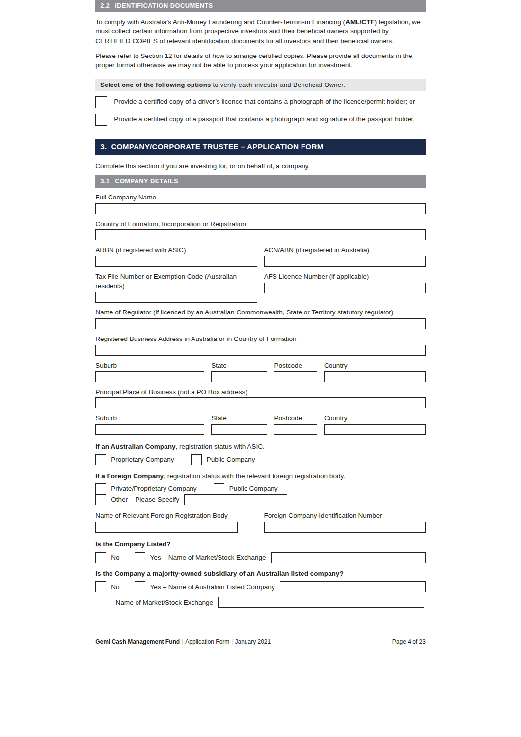2.2 IDENTIFICATION DOCUMENTS
To comply with Australia’s Anti-Money Laundering and Counter-Terrorism Financing (AML/CTF) legislation, we must collect certain information from prospective investors and their beneficial owners supported by CERTIFIED COPIES of relevant identification documents for all investors and their beneficial owners.
Please refer to Section 12 for details of how to arrange certified copies. Please provide all documents in the proper format otherwise we may not be able to process your application for investment.
Select one of the following options to verify each investor and Beneficial Owner.
Provide a certified copy of a driver’s licence that contains a photograph of the licence/permit holder; or
Provide a certified copy of a passport that contains a photograph and signature of the passport holder.
3. COMPANY/CORPORATE TRUSTEE – APPLICATION FORM
Complete this section if you are investing for, or on behalf of, a company.
3.1 COMPANY DETAILS
Full Company Name
Country of Formation, Incorporation or Registration
ARBN (if registered with ASIC)
ACN/ABN (if registered in Australia)
Tax File Number or Exemption Code (Australian residents)
AFS Licence Number (if applicable)
Name of Regulator (if licenced by an Australian Commonwealth, State or Territory statutory regulator)
Registered Business Address in Australia or in Country of Formation
Suburb
State
Postcode
Country
Principal Place of Business (not a PO Box address)
Suburb
State
Postcode
Country
If an Australian Company, registration status with ASIC.
Proprietary Company
Public Company
If a Foreign Company, registration status with the relevant foreign registration body.
Private/Proprietary Company
Public Company
Other – Please Specify
Name of Relevant Foreign Registration Body
Foreign Company Identification Number
Is the Company Listed?
No
Yes – Name of Market/Stock Exchange
Is the Company a majority-owned subsidiary of an Australian listed company?
No
Yes – Name of Australian Listed Company
– Name of Market/Stock Exchange
Gemi Cash Management Fund|Application Form|January 2021
Page 4 of 23